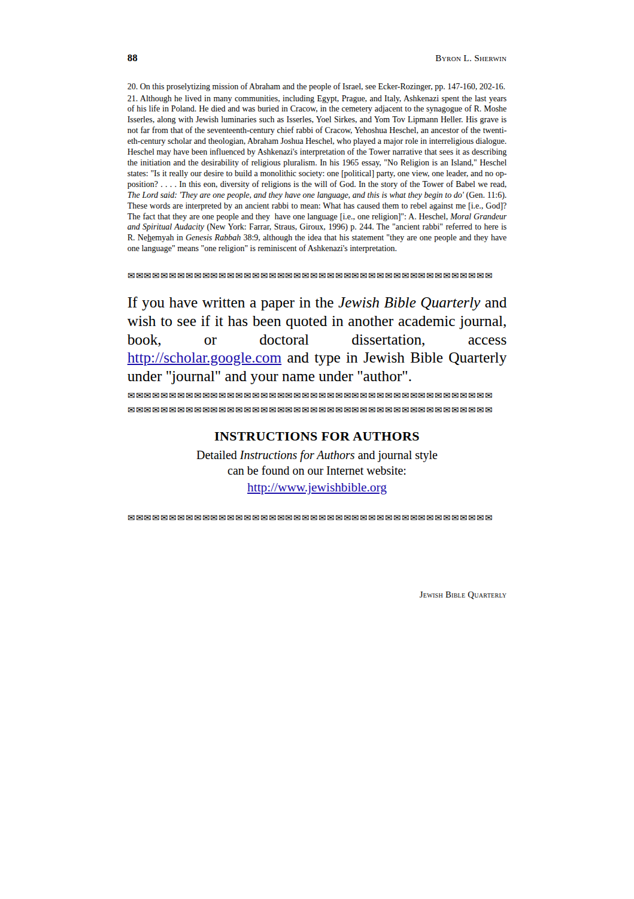88
Byron L. Sherwin
20. On this proselytizing mission of Abraham and the people of Israel, see Ecker-Rozinger, pp. 147-160, 202-16.
21. Although he lived in many communities, including Egypt, Prague, and Italy, Ashkenazi spent the last years of his life in Poland. He died and was buried in Cracow, in the cemetery adjacent to the synagogue of R. Moshe Isserles, along with Jewish luminaries such as Isserles, Yoel Sirkes, and Yom Tov Lipmann Heller. His grave is not far from that of the seventeenth-century chief rabbi of Cracow, Yehoshua Heschel, an ancestor of the twentieth-century scholar and theologian, Abraham Joshua Heschel, who played a major role in interreligious dialogue. Heschel may have been influenced by Ashkenazi's interpretation of the Tower narrative that sees it as describing the initiation and the desirability of religious pluralism. In his 1965 essay, "No Religion is an Island," Heschel states: "Is it really our desire to build a monolithic society: one [political] party, one view, one leader, and no opposition? . . . . In this eon, diversity of religions is the will of God. In the story of the Tower of Babel we read, The Lord said: 'They are one people, and they have one language, and this is what they begin to do' (Gen. 11:6). These words are interpreted by an ancient rabbi to mean: What has caused them to rebel against me [i.e., God]? The fact that they are one people and they have one language [i.e., one religion]": A. Heschel, Moral Grandeur and Spiritual Audacity (New York: Farrar, Straus, Giroux, 1996) p. 244. The "ancient rabbi" referred to here is R. Nehemyah in Genesis Rabbah 38:9, although the idea that his statement "they are one people and they have one language" means "one religion" is reminiscent of Ashkenazi's interpretation.
✉✉✉✉✉✉✉✉✉✉✉✉✉✉✉✉✉✉✉✉✉✉✉✉✉✉✉✉✉✉✉✉✉✉✉✉✉✉✉✉✉✉✉✉
If you have written a paper in the Jewish Bible Quarterly and wish to see if it has been quoted in another academic journal, book, or doctoral dissertation, access http://scholar.google.com and type in Jewish Bible Quarterly under "journal" and your name under "author".
✉✉✉✉✉✉✉✉✉✉✉✉✉✉✉✉✉✉✉✉✉✉✉✉✉✉✉✉✉✉✉✉✉✉✉✉✉✉✉✉✉✉✉✉
✉✉✉✉✉✉✉✉✉✉✉✉✉✉✉✉✉✉✉✉✉✉✉✉✉✉✉✉✉✉✉✉✉✉✉✉✉✉✉✉✉✉✉✉
INSTRUCTIONS FOR AUTHORS
Detailed Instructions for Authors and journal style
can be found on our Internet website:
http://www.jewishbible.org
✉✉✉✉✉✉✉✉✉✉✉✉✉✉✉✉✉✉✉✉✉✉✉✉✉✉✉✉✉✉✉✉✉✉✉✉✉✉✉✉✉✉✉✉
Jewish Bible Quarterly